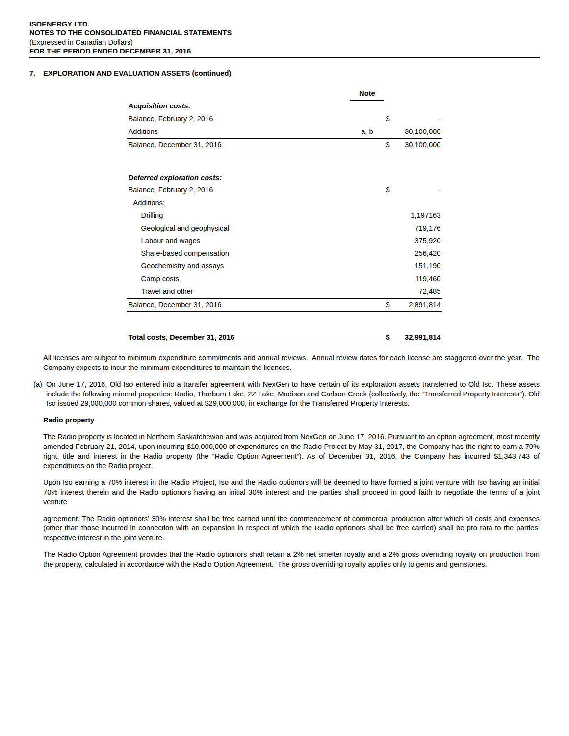ISOENERGY LTD.
NOTES TO THE CONSOLIDATED FINANCIAL STATEMENTS
(Expressed in Canadian Dollars)
FOR THE PERIOD ENDED DECEMBER 31, 2016
7. EXPLORATION AND EVALUATION ASSETS (continued)
| | Note | | |
| Acquisition costs: | | | |
| Balance, February 2, 2016 | | $ | - |
| Additions | a, b | | 30,100,000 |
| Balance, December 31, 2016 | | $ | 30,100,000 |
| Deferred exploration costs: | | | |
| Balance, February 2, 2016 | | $ | - |
| Additions: | | | |
| Drilling | | | 1,197163 |
| Geological and geophysical | | | 719,176 |
| Labour and wages | | | 375,920 |
| Share-based compensation | | | 256,420 |
| Geochemistry and assays | | | 151,190 |
| Camp costs | | | 119,460 |
| Travel and other | | | 72,485 |
| Balance, December 31, 2016 | | $ | 2,891,814 |
| Total costs, December 31, 2016 | | $ | 32,991,814 |
All licenses are subject to minimum expenditure commitments and annual reviews. Annual review dates for each license are staggered over the year. The Company expects to incur the minimum expenditures to maintain the licences.
(a)
On June 17, 2016, Old Iso entered into a transfer agreement with NexGen to have certain of its exploration assets transferred to Old Iso. These assets include the following mineral properties: Radio, Thorburn Lake, 2Z Lake, Madison and Carlson Creek (collectively, the “Transferred Property Interests”). Old Iso issued 29,000,000 common shares, valued at $29,000,000, in exchange for the Transferred Property Interests.
Radio property
The Radio property is located in Northern Saskatchewan and was acquired from NexGen on June 17, 2016. Pursuant to an option agreement, most recently amended February 21, 2014, upon incurring $10,000,000 of expenditures on the Radio Project by May 31, 2017, the Company has the right to earn a 70% right, title and interest in the Radio property (the “Radio Option Agreement”). As of December 31, 2016, the Company has incurred $1,343,743 of expenditures on the Radio project.
Upon Iso earning a 70% interest in the Radio Project, Iso and the Radio optionors will be deemed to have formed a joint venture with Iso having an initial 70% interest therein and the Radio optionors having an initial 30% interest and the parties shall proceed in good faith to negotiate the terms of a joint venture
agreement. The Radio optionors’ 30% interest shall be free carried until the commencement of commercial production after which all costs and expenses (other than those incurred in connection with an expansion in respect of which the Radio optionors shall be free carried) shall be pro rata to the parties’ respective interest in the joint venture.
The Radio Option Agreement provides that the Radio optionors shall retain a 2% net smelter royalty and a 2% gross overriding royalty on production from the property, calculated in accordance with the Radio Option Agreement. The gross overriding royalty applies only to gems and gemstones.